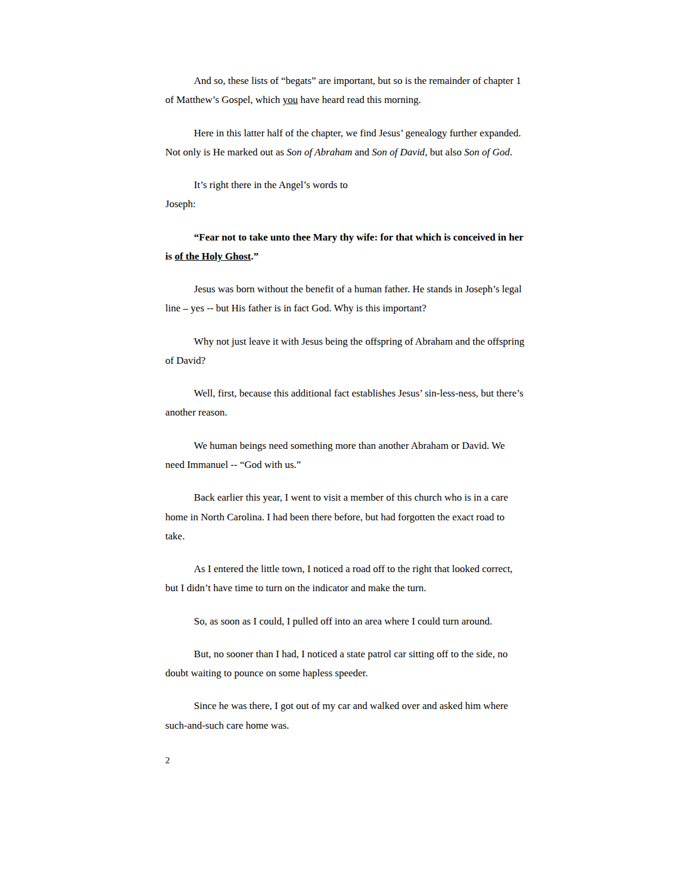And so, these lists of “begats” are important, but so is the remainder of chapter 1 of Matthew’s Gospel, which you have heard read this morning.
Here in this latter half of the chapter, we find Jesus’ genealogy further expanded. Not only is He marked out as Son of Abraham and Son of David, but also Son of God.
It’s right there in the Angel’s words to
Joseph:
“Fear not to take unto thee Mary thy wife: for that which is conceived in her is of the Holy Ghost.”
Jesus was born without the benefit of a human father. He stands in Joseph’s legal line – yes -- but His father is in fact God. Why is this important?
Why not just leave it with Jesus being the offspring of Abraham and the offspring of David?
Well, first, because this additional fact establishes Jesus’ sin-less-ness, but there’s another reason.
We human beings need something more than another Abraham or David. We need Immanuel -- “God with us.”
Back earlier this year, I went to visit a member of this church who is in a care home in North Carolina. I had been there before, but had forgotten the exact road to take.
As I entered the little town, I noticed a road off to the right that looked correct, but I didn’t have time to turn on the indicator and make the turn.
So, as soon as I could, I pulled off into an area where I could turn around.
But, no sooner than I had, I noticed a state patrol car sitting off to the side, no doubt waiting to pounce on some hapless speeder.
Since he was there, I got out of my car and walked over and asked him where such-and-such care home was.
2